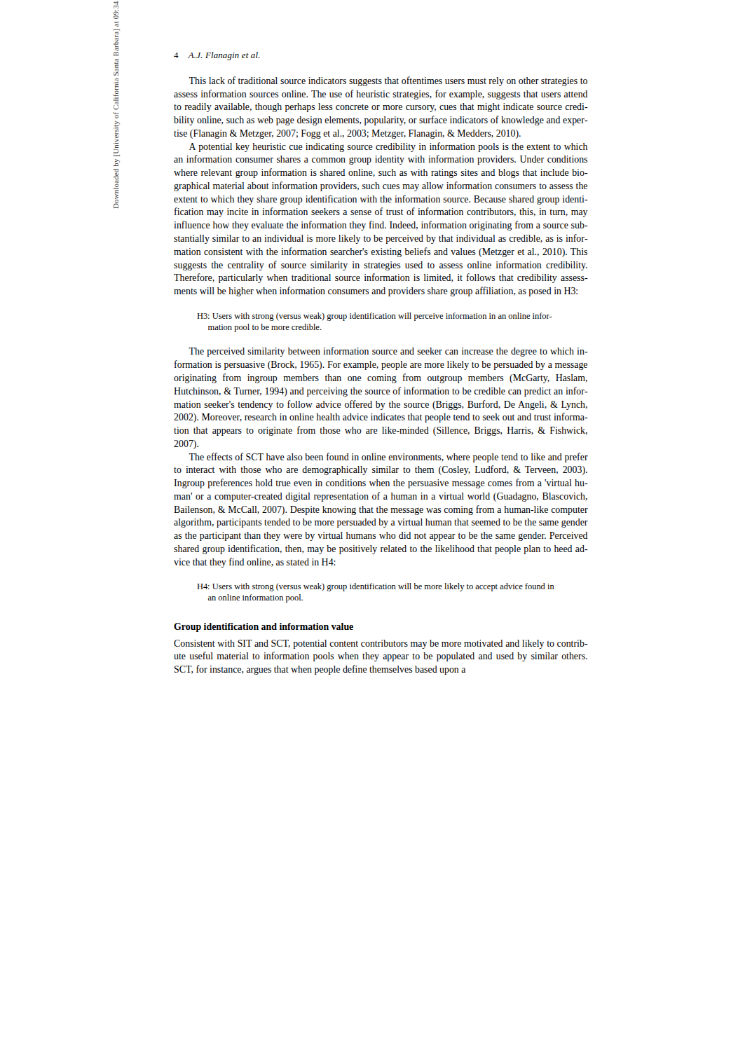Downloaded by [University of California Santa Barbara] at 09:34 11 April 2014
4 A.J. Flanagin et al.
This lack of traditional source indicators suggests that oftentimes users must rely on other strategies to assess information sources online. The use of heuristic strategies, for example, suggests that users attend to readily available, though perhaps less concrete or more cursory, cues that might indicate source credibility online, such as web page design elements, popularity, or surface indicators of knowledge and expertise (Flanagin & Metzger, 2007; Fogg et al., 2003; Metzger, Flanagin, & Medders, 2010).
A potential key heuristic cue indicating source credibility in information pools is the extent to which an information consumer shares a common group identity with information providers. Under conditions where relevant group information is shared online, such as with ratings sites and blogs that include biographical material about information providers, such cues may allow information consumers to assess the extent to which they share group identification with the information source. Because shared group identification may incite in information seekers a sense of trust of information contributors, this, in turn, may influence how they evaluate the information they find. Indeed, information originating from a source substantially similar to an individual is more likely to be perceived by that individual as credible, as is information consistent with the information searcher's existing beliefs and values (Metzger et al., 2010). This suggests the centrality of source similarity in strategies used to assess online information credibility. Therefore, particularly when traditional source information is limited, it follows that credibility assessments will be higher when information consumers and providers share group affiliation, as posed in H3:
H3: Users with strong (versus weak) group identification will perceive information in an online infor-mation pool to be more credible.
The perceived similarity between information source and seeker can increase the degree to which information is persuasive (Brock, 1965). For example, people are more likely to be persuaded by a message originating from ingroup members than one coming from outgroup members (McGarty, Haslam, Hutchinson, & Turner, 1994) and perceiving the source of information to be credible can predict an information seeker's tendency to follow advice offered by the source (Briggs, Burford, De Angeli, & Lynch, 2002). Moreover, research in online health advice indicates that people tend to seek out and trust information that appears to originate from those who are like-minded (Sillence, Briggs, Harris, & Fishwick, 2007).
The effects of SCT have also been found in online environments, where people tend to like and prefer to interact with those who are demographically similar to them (Cosley, Ludford, & Terveen, 2003). Ingroup preferences hold true even in conditions when the persuasive message comes from a 'virtual human' or a computer-created digital representation of a human in a virtual world (Guadagno, Blascovich, Bailenson, & McCall, 2007). Despite knowing that the message was coming from a human-like computer algorithm, participants tended to be more persuaded by a virtual human that seemed to be the same gender as the participant than they were by virtual humans who did not appear to be the same gender. Perceived shared group identification, then, may be positively related to the likelihood that people plan to heed advice that they find online, as stated in H4:
H4: Users with strong (versus weak) group identification will be more likely to accept advice found inan online information pool.
Group identification and information value
Consistent with SIT and SCT, potential content contributors may be more motivated and likely to contribute useful material to information pools when they appear to be populated and used by similar others. SCT, for instance, argues that when people define themselves based upon a